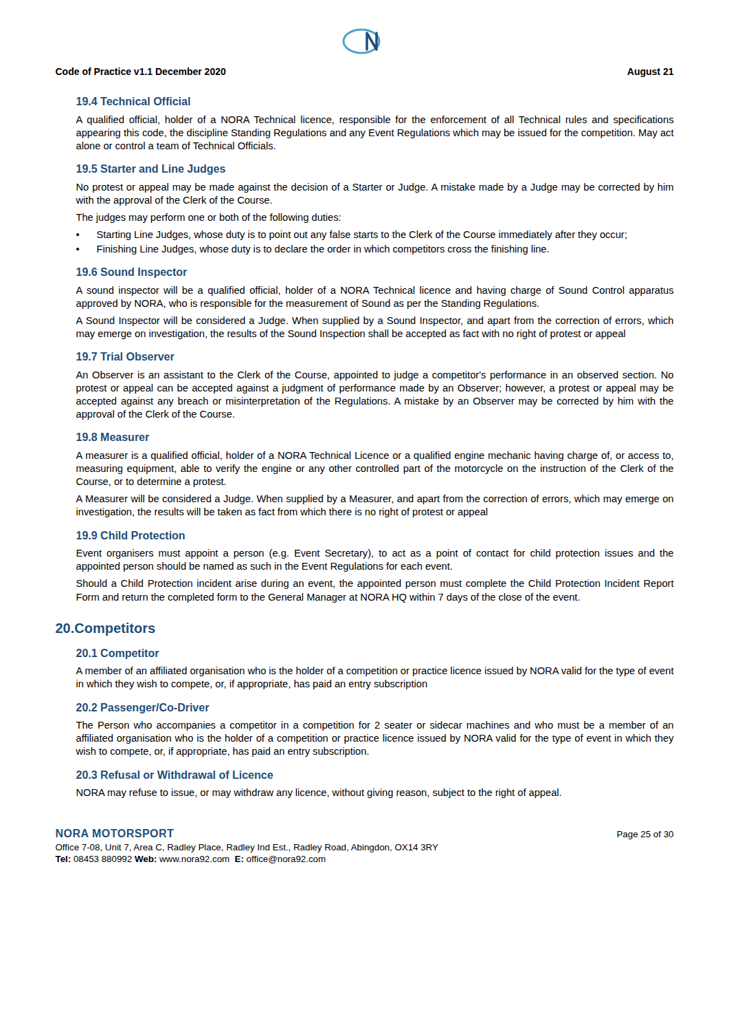Code of Practice v1.1 December 2020 August 21
19.4 Technical Official
A qualified official, holder of a NORA Technical licence, responsible for the enforcement of all Technical rules and specifications appearing this code, the discipline Standing Regulations and any Event Regulations which may be issued for the competition. May act alone or control a team of Technical Officials.
19.5 Starter and Line Judges
No protest or appeal may be made against the decision of a Starter or Judge. A mistake made by a Judge may be corrected by him with the approval of the Clerk of the Course.
The judges may perform one or both of the following duties:
• Starting Line Judges, whose duty is to point out any false starts to the Clerk of the Course immediately after they occur;
• Finishing Line Judges, whose duty is to declare the order in which competitors cross the finishing line.
19.6 Sound Inspector
A sound inspector will be a qualified official, holder of a NORA Technical licence and having charge of Sound Control apparatus approved by NORA, who is responsible for the measurement of Sound as per the Standing Regulations.
A Sound Inspector will be considered a Judge. When supplied by a Sound Inspector, and apart from the correction of errors, which may emerge on investigation, the results of the Sound Inspection shall be accepted as fact with no right of protest or appeal
19.7 Trial Observer
An Observer is an assistant to the Clerk of the Course, appointed to judge a competitor's performance in an observed section. No protest or appeal can be accepted against a judgment of performance made by an Observer; however, a protest or appeal may be accepted against any breach or misinterpretation of the Regulations. A mistake by an Observer may be corrected by him with the approval of the Clerk of the Course.
19.8 Measurer
A measurer is a qualified official, holder of a NORA Technical Licence or a qualified engine mechanic having charge of, or access to, measuring equipment, able to verify the engine or any other controlled part of the motorcycle on the instruction of the Clerk of the Course, or to determine a protest.
A Measurer will be considered a Judge. When supplied by a Measurer, and apart from the correction of errors, which may emerge on investigation, the results will be taken as fact from which there is no right of protest or appeal
19.9 Child Protection
Event organisers must appoint a person (e.g. Event Secretary), to act as a point of contact for child protection issues and the appointed person should be named as such in the Event Regulations for each event.
Should a Child Protection incident arise during an event, the appointed person must complete the Child Protection Incident Report Form and return the completed form to the General Manager at NORA HQ within 7 days of the close of the event.
20.Competitors
20.1 Competitor
A member of an affiliated organisation who is the holder of a competition or practice licence issued by NORA valid for the type of event in which they wish to compete, or, if appropriate, has paid an entry subscription
20.2 Passenger/Co-Driver
The Person who accompanies a competitor in a competition for 2 seater or sidecar machines and who must be a member of an affiliated organisation who is the holder of a competition or practice licence issued by NORA valid for the type of event in which they wish to compete, or, if appropriate, has paid an entry subscription.
20.3 Refusal or Withdrawal of Licence
NORA may refuse to issue, or may withdraw any licence, without giving reason, subject to the right of appeal.
NORA MOTORSPORT
Office 7-08, Unit 7, Area C, Radley Place, Radley Ind Est., Radley Road, Abingdon, OX14 3RY
Tel: 08453 880992 Web: www.nora92.com E: office@nora92.com
Page 25 of 30